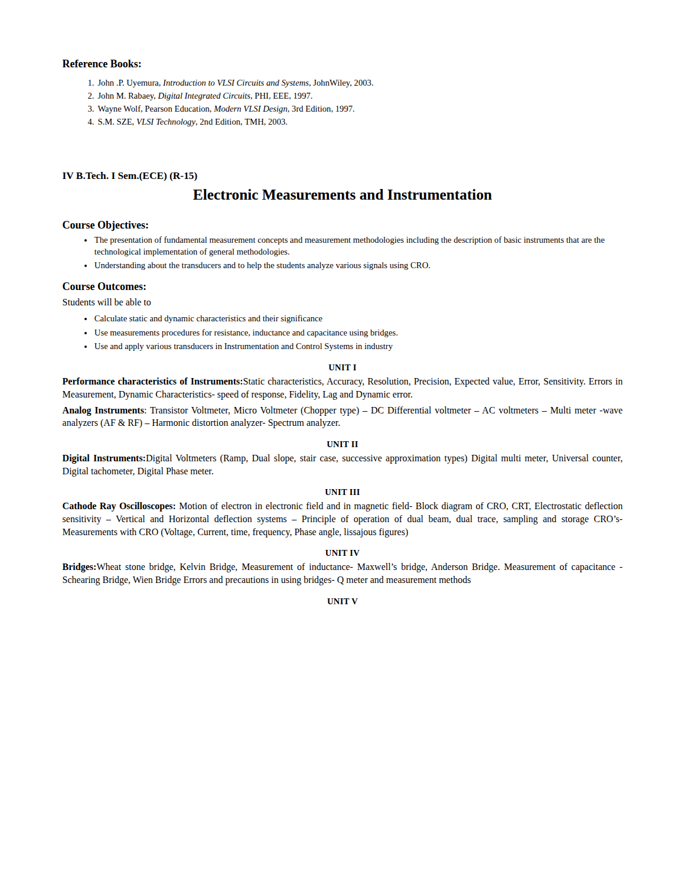Reference Books:
John .P. Uyemura, Introduction to VLSI Circuits and Systems, JohnWiley, 2003.
John M. Rabaey, Digital Integrated Circuits, PHI, EEE, 1997.
Wayne Wolf, Pearson Education, Modern VLSI Design, 3rd Edition, 1997.
S.M. SZE, VLSI Technology, 2nd Edition, TMH, 2003.
IV B.Tech. I Sem.(ECE) (R-15)
Electronic Measurements and Instrumentation
Course Objectives:
The presentation of fundamental measurement concepts and measurement methodologies including the description of basic instruments that are the technological implementation of general methodologies.
Understanding about the transducers and to help the students analyze various signals using CRO.
Course Outcomes:
Students will be able to
Calculate static and dynamic characteristics and their significance
Use measurements procedures for resistance, inductance and capacitance using bridges.
Use and apply various transducers in Instrumentation and Control Systems in industry
UNIT I
Performance characteristics of Instruments: Static characteristics, Accuracy, Resolution, Precision, Expected value, Error, Sensitivity. Errors in Measurement, Dynamic Characteristics- speed of response, Fidelity, Lag and Dynamic error.
Analog Instruments: Transistor Voltmeter, Micro Voltmeter (Chopper type) – DC Differential voltmeter – AC voltmeters – Multi meter -wave analyzers (AF & RF) – Harmonic distortion analyzer- Spectrum analyzer.
UNIT II
Digital Instruments: Digital Voltmeters (Ramp, Dual slope, stair case, successive approximation types) Digital multi meter, Universal counter, Digital tachometer, Digital Phase meter.
UNIT III
Cathode Ray Oscilloscopes: Motion of electron in electronic field and in magnetic field- Block diagram of CRO, CRT, Electrostatic deflection sensitivity – Vertical and Horizontal deflection systems – Principle of operation of dual beam, dual trace, sampling and storage CRO’s- Measurements with CRO (Voltage, Current, time, frequency, Phase angle, lissajous figures)
UNIT IV
Bridges: Wheat stone bridge, Kelvin Bridge, Measurement of inductance- Maxwell’s bridge, Anderson Bridge. Measurement of capacitance -Schearing Bridge, Wien Bridge Errors and precautions in using bridges- Q meter and measurement methods
UNIT V